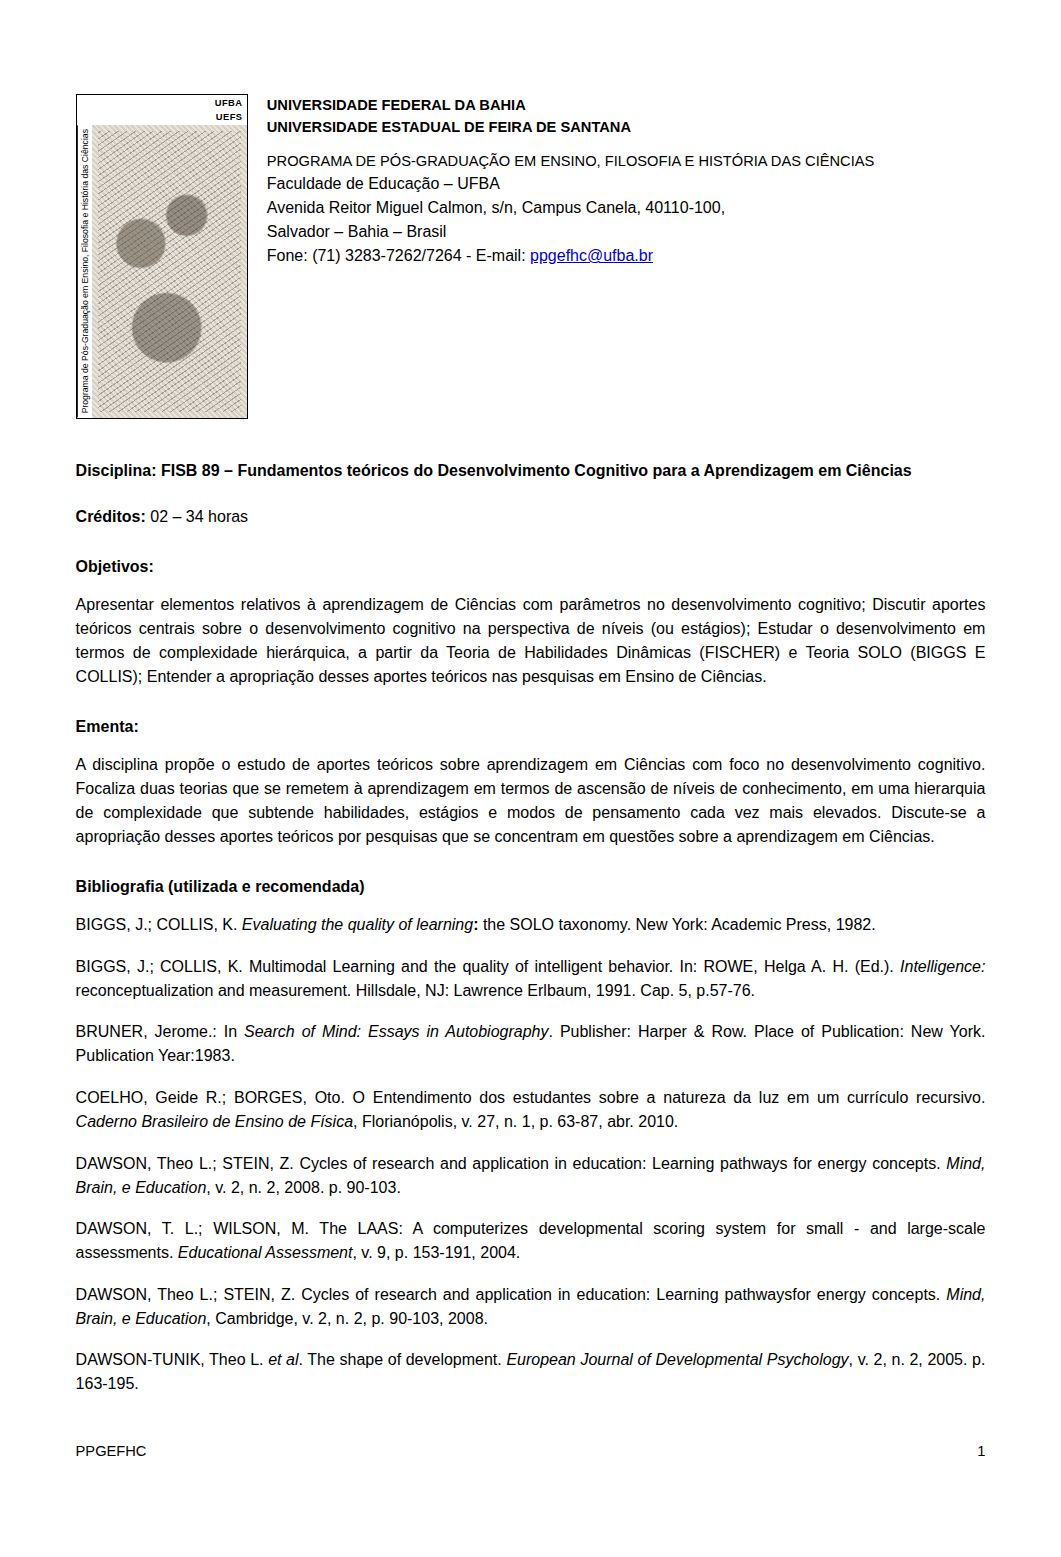UFBA
UEFS
Programa de Pós-Graduação em Ensino, Filosofia e História das Ciências
UNIVERSIDADE FEDERAL DA BAHIA
UNIVERSIDADE ESTADUAL DE FEIRA DE SANTANA
PROGRAMA DE PÓS-GRADUAÇÃO EM ENSINO, FILOSOFIA E HISTÓRIA DAS CIÊNCIAS
Faculdade de Educação – UFBA
Avenida Reitor Miguel Calmon, s/n, Campus Canela, 40110-100,
Salvador – Bahia – Brasil
Fone: (71) 3283-7262/7264 - E-mail: ppgefhc@ufba.br
Disciplina: FISB 89 – Fundamentos teóricos do Desenvolvimento Cognitivo para a Aprendizagem em Ciências
Créditos: 02 – 34 horas
Objetivos:
Apresentar elementos relativos à aprendizagem de Ciências com parâmetros no desenvolvimento cognitivo; Discutir aportes teóricos centrais sobre o desenvolvimento cognitivo na perspectiva de níveis (ou estágios); Estudar o desenvolvimento em termos de complexidade hierárquica, a partir da Teoria de Habilidades Dinâmicas (FISCHER) e Teoria SOLO (BIGGS E COLLIS); Entender a apropriação desses aportes teóricos nas pesquisas em Ensino de Ciências.
Ementa:
A disciplina propõe o estudo de aportes teóricos sobre aprendizagem em Ciências com foco no desenvolvimento cognitivo. Focaliza duas teorias que se remetem à aprendizagem em termos de ascensão de níveis de conhecimento, em uma hierarquia de complexidade que subtende habilidades, estágios e modos de pensamento cada vez mais elevados. Discute-se a apropriação desses aportes teóricos por pesquisas que se concentram em questões sobre a aprendizagem em Ciências.
Bibliografia (utilizada e recomendada)
BIGGS, J.; COLLIS, K. Evaluating the quality of learning: the SOLO taxonomy. New York: Academic Press, 1982.
BIGGS, J.; COLLIS, K. Multimodal Learning and the quality of intelligent behavior. In: ROWE, Helga A. H. (Ed.). Intelligence: reconceptualization and measurement. Hillsdale, NJ: Lawrence Erlbaum, 1991. Cap. 5, p.57-76.
BRUNER, Jerome.: In Search of Mind: Essays in Autobiography. Publisher: Harper & Row. Place of Publication: New York. Publication Year:1983.
COELHO, Geide R.; BORGES, Oto. O Entendimento dos estudantes sobre a natureza da luz em um currículo recursivo. Caderno Brasileiro de Ensino de Física, Florianópolis, v. 27, n. 1, p. 63-87, abr. 2010.
DAWSON, Theo L.; STEIN, Z. Cycles of research and application in education: Learning pathways for energy concepts. Mind, Brain, e Education, v. 2, n. 2, 2008. p. 90-103.
DAWSON, T. L.; WILSON, M. The LAAS: A computerizes developmental scoring system for small - and large-scale assessments. Educational Assessment, v. 9, p. 153-191, 2004.
DAWSON, Theo L.; STEIN, Z. Cycles of research and application in education: Learning pathwaysfor energy concepts. Mind, Brain, e Education, Cambridge, v. 2, n. 2, p. 90-103, 2008.
DAWSON-TUNIK, Theo L. et al. The shape of development. European Journal of Developmental Psychology, v. 2, n. 2, 2005. p. 163-195.
PPGEFHC 1